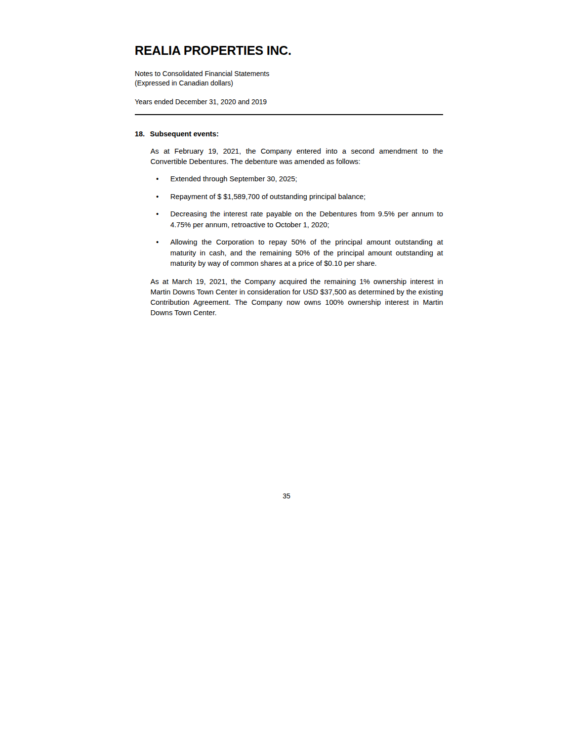REALIA PROPERTIES INC.
Notes to Consolidated Financial Statements
(Expressed in Canadian dollars)
Years ended December 31, 2020 and 2019
18. Subsequent events:
As at February 19, 2021, the Company entered into a second amendment to the Convertible Debentures. The debenture was amended as follows:
Extended through September 30, 2025;
Repayment of $ $1,589,700 of outstanding principal balance;
Decreasing the interest rate payable on the Debentures from 9.5% per annum to 4.75% per annum, retroactive to October 1, 2020;
Allowing the Corporation to repay 50% of the principal amount outstanding at maturity in cash, and the remaining 50% of the principal amount outstanding at maturity by way of common shares at a price of $0.10 per share.
As at March 19, 2021, the Company acquired the remaining 1% ownership interest in Martin Downs Town Center in consideration for USD $37,500 as determined by the existing Contribution Agreement. The Company now owns 100% ownership interest in Martin Downs Town Center.
35